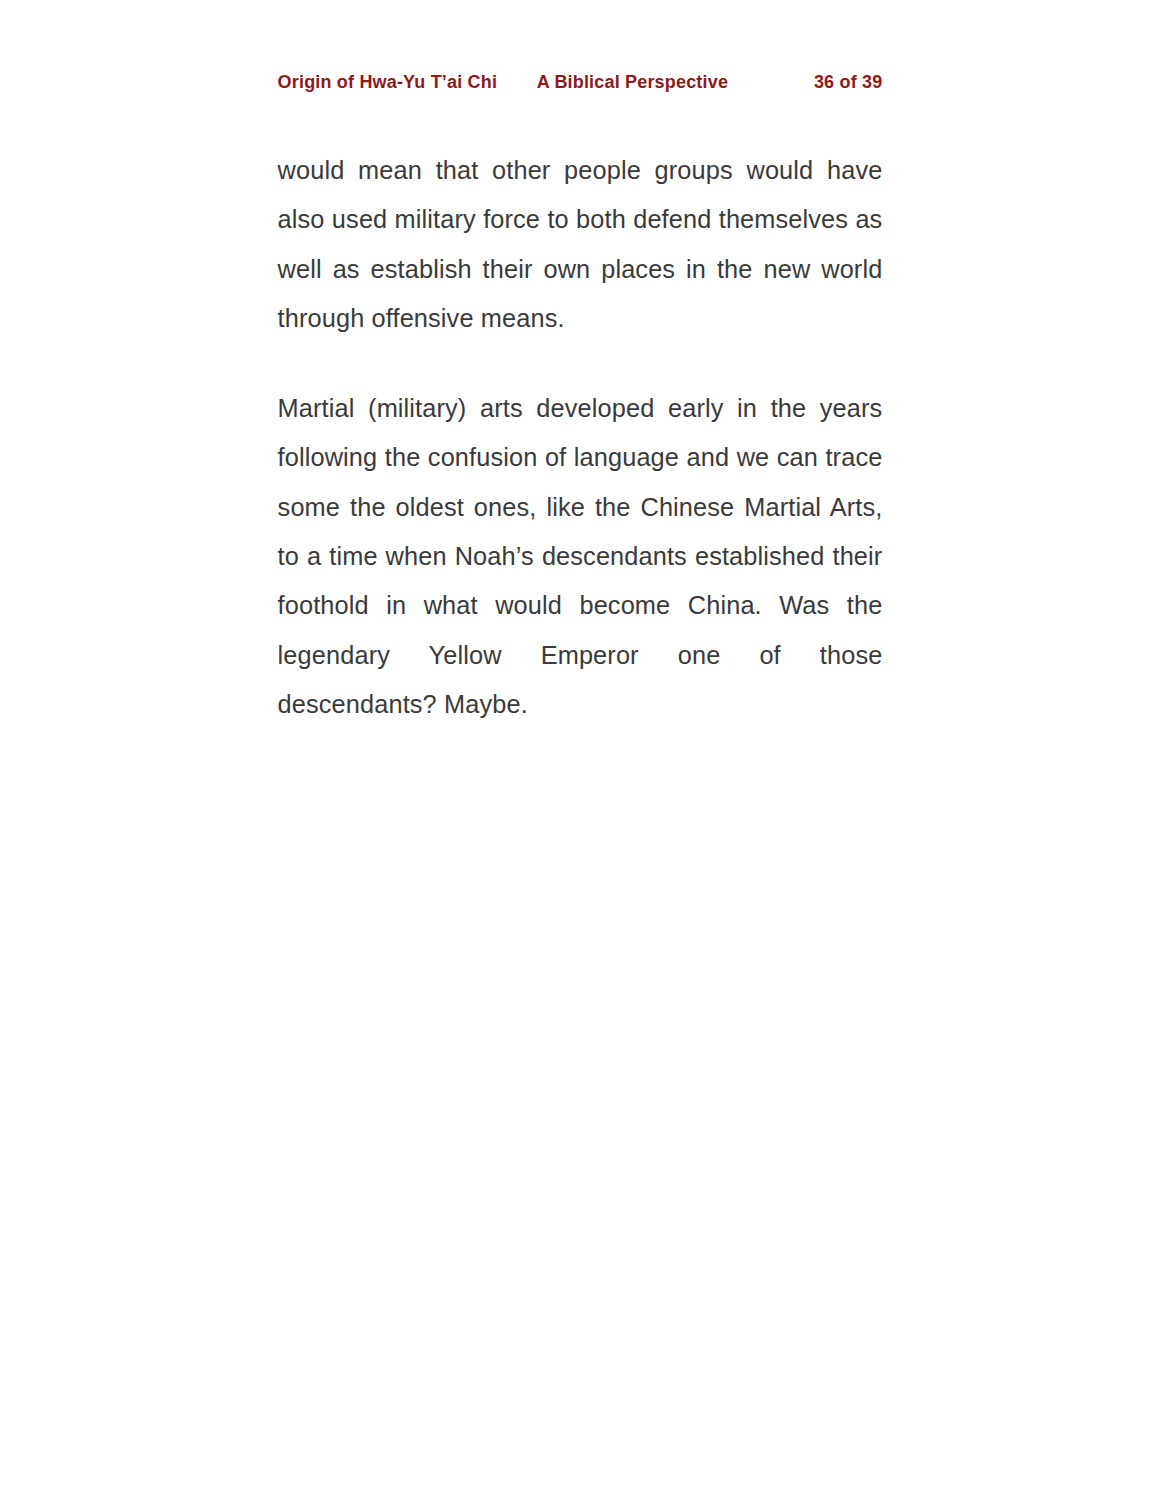Origin of Hwa-Yu T’ai Chi A Biblical Perspective 36 of 39
would mean that other people groups would have also used military force to both defend themselves as well as establish their own places in the new world through offensive means.
Martial (military) arts developed early in the years following the confusion of language and we can trace some the oldest ones, like the Chinese Martial Arts, to a time when Noah’s descendants established their foothold in what would become China. Was the legendary Yellow Emperor one of those descendants? Maybe.